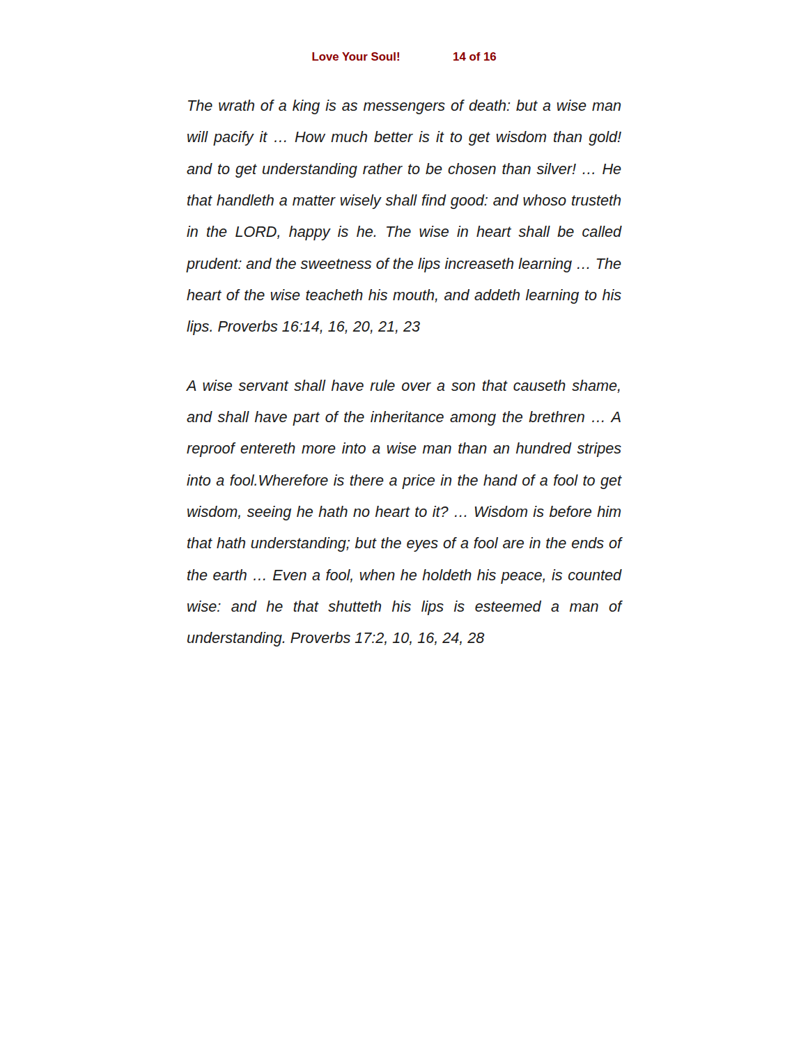Love Your Soul! 14 of 16
The wrath of a king is as messengers of death: but a wise man will pacify it … How much better is it to get wisdom than gold! and to get understanding rather to be chosen than silver! … He that handleth a matter wisely shall find good: and whoso trusteth in the LORD, happy is he. The wise in heart shall be called prudent: and the sweetness of the lips increaseth learning … The heart of the wise teacheth his mouth, and addeth learning to his lips. Proverbs 16:14, 16, 20, 21, 23
A wise servant shall have rule over a son that causeth shame, and shall have part of the inheritance among the brethren … A reproof entereth more into a wise man than an hundred stripes into a fool.Wherefore is there a price in the hand of a fool to get wisdom, seeing he hath no heart to it? … Wisdom is before him that hath understanding; but the eyes of a fool are in the ends of the earth … Even a fool, when he holdeth his peace, is counted wise: and he that shutteth his lips is esteemed a man of understanding. Proverbs 17:2, 10, 16, 24, 28